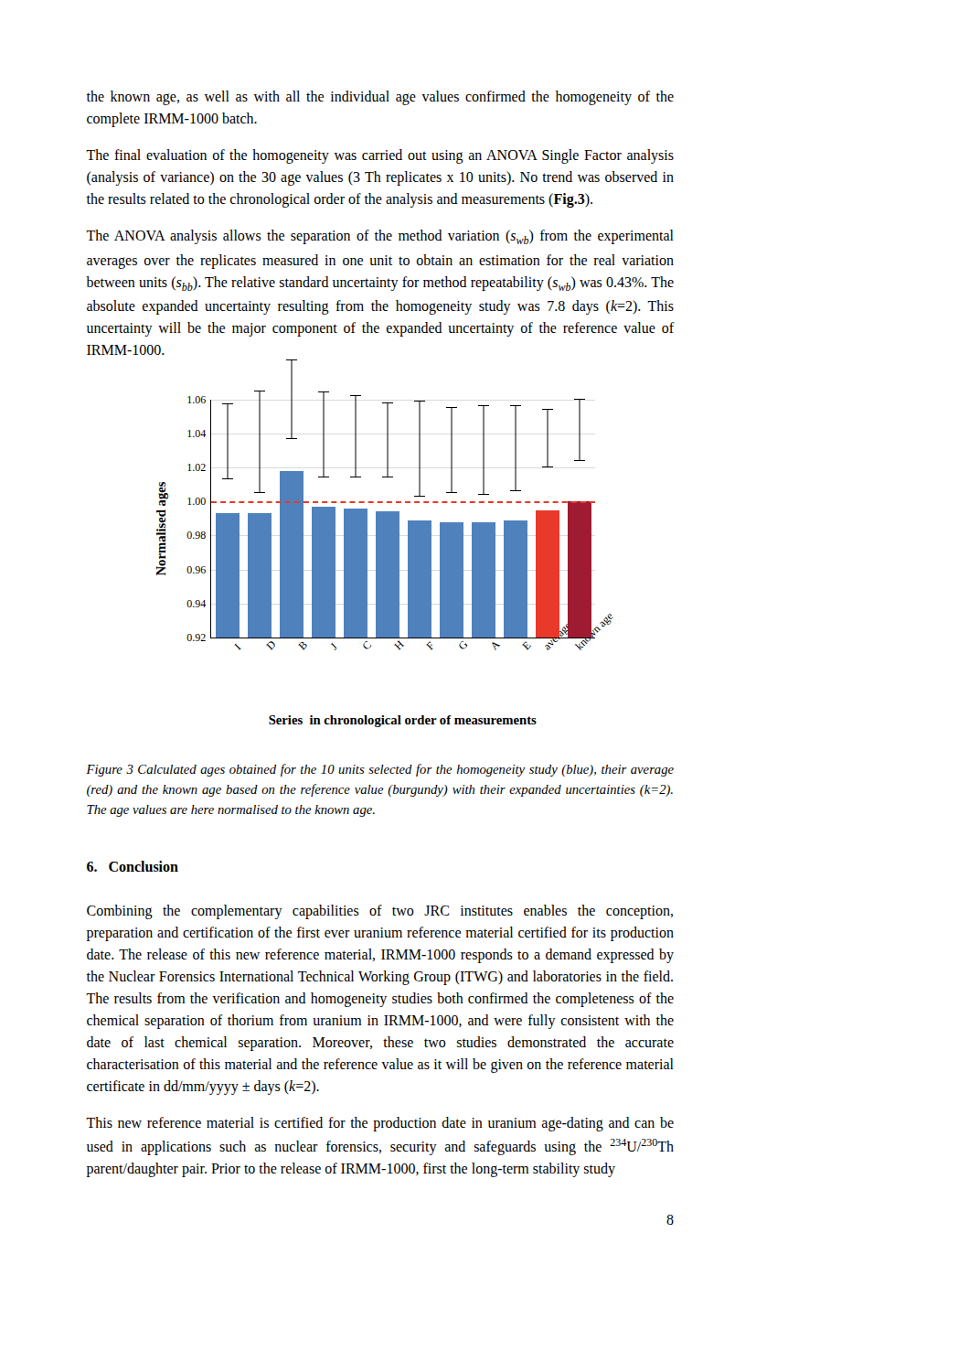the known age, as well as with all the individual age values confirmed the homogeneity of the complete IRMM-1000 batch.
The final evaluation of the homogeneity was carried out using an ANOVA Single Factor analysis (analysis of variance) on the 30 age values (3 Th replicates x 10 units). No trend was observed in the results related to the chronological order of the analysis and measurements (Fig.3).
The ANOVA analysis allows the separation of the method variation (swb) from the experimental averages over the replicates measured in one unit to obtain an estimation for the real variation between units (sbb). The relative standard uncertainty for method repeatability (swb) was 0.43%. The absolute expanded uncertainty resulting from the homogeneity study was 7.8 days (k=2). This uncertainty will be the major component of the expanded uncertainty of the reference value of IRMM-1000.
Normalised ages
1.06 1.04 1.02 1.00 0.98 0.96 0.94 0.92
I D B J C H F G A E average known age
Series in chronological order of measurements
Figure 3 Calculated ages obtained for the 10 units selected for the homogeneity study (blue), their average (red) and the known age based on the reference value (burgundy) with their expanded uncertainties (k=2). The age values are here normalised to the known age.
6. Conclusion
Combining the complementary capabilities of two JRC institutes enables the conception, preparation and certification of the first ever uranium reference material certified for its production date. The release of this new reference material, IRMM-1000 responds to a demand expressed by the Nuclear Forensics International Technical Working Group (ITWG) and laboratories in the field. The results from the verification and homogeneity studies both confirmed the completeness of the chemical separation of thorium from uranium in IRMM-1000, and were fully consistent with the date of last chemical separation. Moreover, these two studies demonstrated the accurate characterisation of this material and the reference value as it will be given on the reference material certificate in dd/mm/yyyy ± days (k=2).
This new reference material is certified for the production date in uranium age-dating and can be used in applications such as nuclear forensics, security and safeguards using the 234U/230Th parent/daughter pair. Prior to the release of IRMM-1000, first the long-term stability study
8